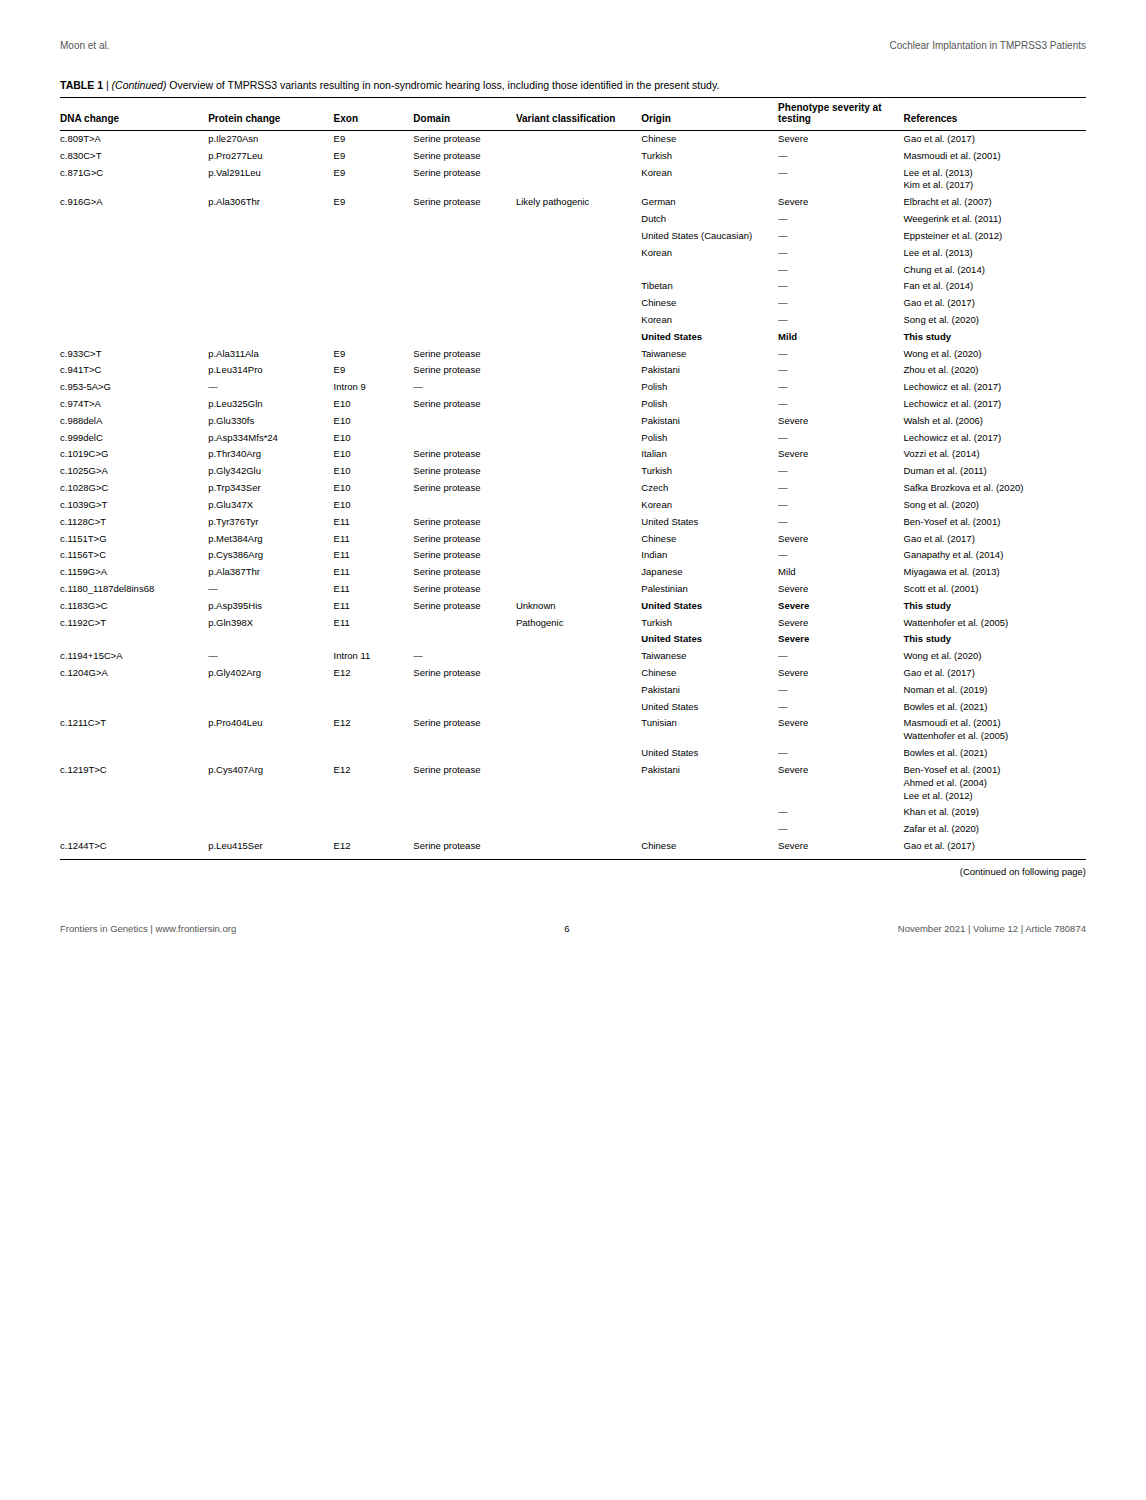Moon et al.
Cochlear Implantation in TMPRSS3 Patients
TABLE 1 | (Continued) Overview of TMPRSS3 variants resulting in non-syndromic hearing loss, including those identified in the present study.
| DNA change | Protein change | Exon | Domain | Variant classification | Origin | Phenotype severity at testing | References |
| --- | --- | --- | --- | --- | --- | --- | --- |
| c.809T>A | p.Ile270Asn | E9 | Serine protease | | Chinese | Severe | Gao et al. (2017) |
| c.830C>T | p.Pro277Leu | E9 | Serine protease | | Turkish | — | Masmoudi et al. (2001) |
| c.871G>C | p.Val291Leu | E9 | Serine protease | | Korean | — | Lee et al. (2013) Kim et al. (2017) |
| c.916G>A | p.Ala306Thr | E9 | Serine protease | Likely pathogenic | German | Severe | Elbracht et al. (2007) |
| | | | | | Dutch | — | Weegerink et al. (2011) |
| | | | | | United States (Caucasian) | — | Eppsteiner et al. (2012) |
| | | | | | Korean | — | Lee et al. (2013) |
| | | | | | | — | Chung et al. (2014) |
| | | | | | Tibetan | — | Fan et al. (2014) |
| | | | | | Chinese | — | Gao et al. (2017) |
| | | | | | Korean | — | Song et al. (2020) |
| | | | | | United States | Mild | This study |
| c.933C>T | p.Ala311Ala | E9 | Serine protease | | Taiwanese | — | Wong et al. (2020) |
| c.941T>C | p.Leu314Pro | E9 | Serine protease | | Pakistani | — | Zhou et al. (2020) |
| c.953-5A>G | — | Intron 9 | — | | Polish | — | Lechowicz et al. (2017) |
| c.974T>A | p.Leu325Gln | E10 | Serine protease | | Polish | — | Lechowicz et al. (2017) |
| c.988delA | p.Glu330fs | E10 | | | Pakistani | Severe | Walsh et al. (2006) |
| c.999delC | p.Asp334Mfs*24 | E10 | | | Polish | — | Lechowicz et al. (2017) |
| c.1019C>G | p.Thr340Arg | E10 | Serine protease | | Italian | Severe | Vozzi et al. (2014) |
| c.1025G>A | p.Gly342Glu | E10 | Serine protease | | Turkish | — | Duman et al. (2011) |
| c.1028G>C | p.Trp343Ser | E10 | Serine protease | | Czech | — | Safka Brozkova et al. (2020) |
| c.1039G>T | p.Glu347X | E10 | | | Korean | — | Song et al. (2020) |
| c.1128C>T | p.Tyr376Tyr | E11 | Serine protease | | United States | — | Ben-Yosef et al. (2001) |
| c.1151T>G | p.Met384Arg | E11 | Serine protease | | Chinese | Severe | Gao et al. (2017) |
| c.1156T>C | p.Cys386Arg | E11 | Serine protease | | Indian | — | Ganapathy et al. (2014) |
| c.1159G>A | p.Ala387Thr | E11 | Serine protease | | Japanese | Mild | Miyagawa et al. (2013) |
| c.1180_1187del8ins68 | — | E11 | Serine protease | | Palestinian | Severe | Scott et al. (2001) |
| c.1183G>C | p.Asp395His | E11 | Serine protease | Unknown | United States | Severe | This study |
| c.1192C>T | p.Gln398X | E11 | | Pathogenic | Turkish | Severe | Wattenhofer et al. (2005) |
| | | | | | United States | Severe | This study |
| c.1194+15C>A | — | Intron 11 | — | | Taiwanese | — | Wong et al. (2020) |
| c.1204G>A | p.Gly402Arg | E12 | Serine protease | | Chinese | Severe | Gao et al. (2017) |
| | | | | | Pakistani | — | Noman et al. (2019) |
| | | | | | United States | — | Bowles et al. (2021) |
| c.1211C>T | p.Pro404Leu | E12 | Serine protease | | Tunisian | Severe | Masmoudi et al. (2001) Wattenhofer et al. (2005) |
| | | | | | United States | — | Bowles et al. (2021) |
| c.1219T>C | p.Cys407Arg | E12 | Serine protease | | Pakistani | Severe | Ben-Yosef et al. (2001) Ahmed et al. (2004) Lee et al. (2012) |
| | | | | | | — | Khan et al. (2019) |
| | | | | | | — | Zafar et al. (2020) |
| c.1244T>C | p.Leu415Ser | E12 | Serine protease | | Chinese | Severe | Gao et al. (2017) |
(Continued on following page)
Frontiers in Genetics | www.frontiersin.org
6
November 2021 | Volume 12 | Article 780874